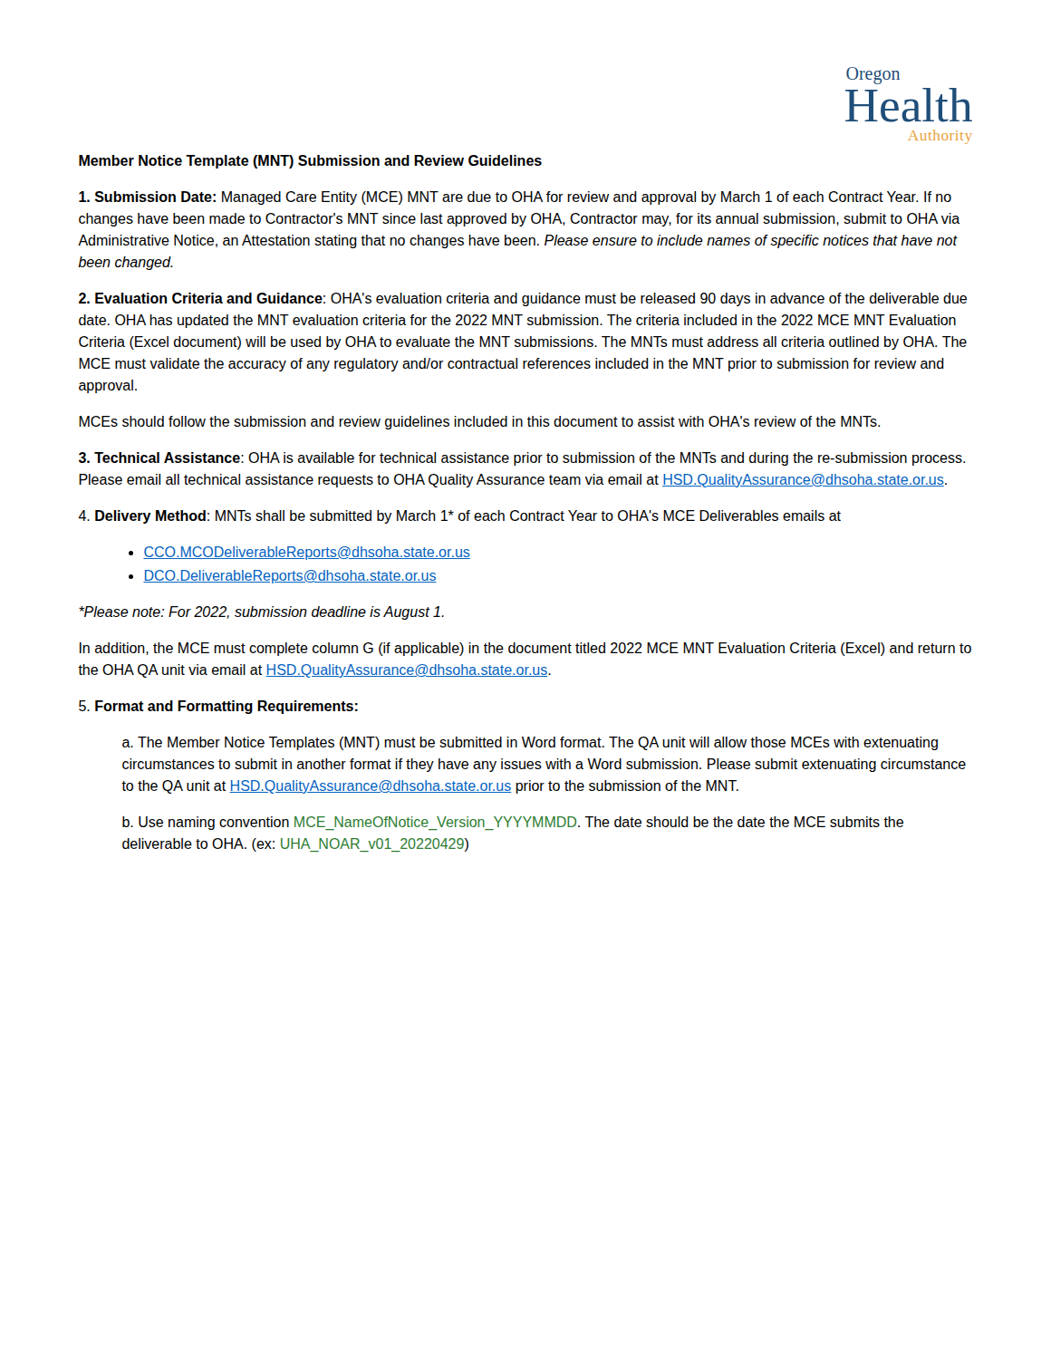Oregon Health Authority
Member Notice Template (MNT) Submission and Review Guidelines
1. Submission Date: Managed Care Entity (MCE) MNT are due to OHA for review and approval by March 1 of each Contract Year. If no changes have been made to Contractor's MNT since last approved by OHA, Contractor may, for its annual submission, submit to OHA via Administrative Notice, an Attestation stating that no changes have been. Please ensure to include names of specific notices that have not been changed.
2. Evaluation Criteria and Guidance: OHA's evaluation criteria and guidance must be released 90 days in advance of the deliverable due date. OHA has updated the MNT evaluation criteria for the 2022 MNT submission. The criteria included in the 2022 MCE MNT Evaluation Criteria (Excel document) will be used by OHA to evaluate the MNT submissions. The MNTs must address all criteria outlined by OHA. The MCE must validate the accuracy of any regulatory and/or contractual references included in the MNT prior to submission for review and approval.
MCEs should follow the submission and review guidelines included in this document to assist with OHA's review of the MNTs.
3. Technical Assistance: OHA is available for technical assistance prior to submission of the MNTs and during the re-submission process. Please email all technical assistance requests to OHA Quality Assurance team via email at HSD.QualityAssurance@dhsoha.state.or.us.
4. Delivery Method: MNTs shall be submitted by March 1* of each Contract Year to OHA's MCE Deliverables emails at
CCO.MCODeliverableReports@dhsoha.state.or.us
DCO.DeliverableReports@dhsoha.state.or.us
*Please note: For 2022, submission deadline is August 1.
In addition, the MCE must complete column G (if applicable) in the document titled 2022 MCE MNT Evaluation Criteria (Excel) and return to the OHA QA unit via email at HSD.QualityAssurance@dhsoha.state.or.us.
5. Format and Formatting Requirements:
a. The Member Notice Templates (MNT) must be submitted in Word format. The QA unit will allow those MCEs with extenuating circumstances to submit in another format if they have any issues with a Word submission. Please submit extenuating circumstance to the QA unit at HSD.QualityAssurance@dhsoha.state.or.us prior to the submission of the MNT.
b. Use naming convention MCE_NameOfNotice_Version_YYYYMMDD. The date should be the date the MCE submits the deliverable to OHA. (ex: UHA_NOAR_v01_20220429)